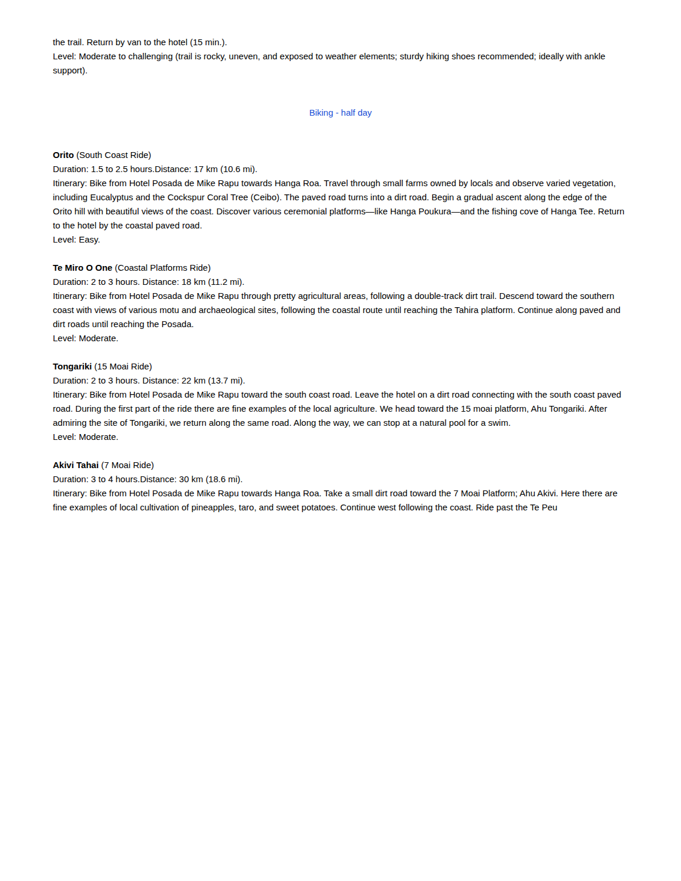the trail. Return by van to the hotel (15 min.).
Level: Moderate to challenging (trail is rocky, uneven, and exposed to weather elements; sturdy hiking shoes recommended; ideally with ankle support).
Biking - half day
Orito (South Coast Ride)
Duration: 1.5 to 2.5 hours.Distance: 17 km (10.6 mi).
Itinerary: Bike from Hotel Posada de Mike Rapu towards Hanga Roa. Travel through small farms owned by locals and observe varied vegetation, including Eucalyptus and the Cockspur Coral Tree (Ceibo). The paved road turns into a dirt road. Begin a gradual ascent along the edge of the Orito hill with beautiful views of the coast. Discover various ceremonial platforms—like Hanga Poukura—and the fishing cove of Hanga Tee. Return to the hotel by the coastal paved road.
Level: Easy.
Te Miro O One (Coastal Platforms Ride)
Duration: 2 to 3 hours. Distance: 18 km (11.2 mi).
Itinerary: Bike from Hotel Posada de Mike Rapu through pretty agricultural areas, following a double-track dirt trail. Descend toward the southern coast with views of various motu and archaeological sites, following the coastal route until reaching the Tahira platform. Continue along paved and dirt roads until reaching the Posada.
Level: Moderate.
Tongariki (15 Moai Ride)
Duration: 2 to 3 hours. Distance: 22 km (13.7 mi).
Itinerary: Bike from Hotel Posada de Mike Rapu toward the south coast road. Leave the hotel on a dirt road connecting with the south coast paved road. During the first part of the ride there are fine examples of the local agriculture. We head toward the 15 moai platform, Ahu Tongariki. After admiring the site of Tongariki, we return along the same road. Along the way, we can stop at a natural pool for a swim.
Level: Moderate.
Akivi Tahai (7 Moai Ride)
Duration: 3 to 4 hours.Distance: 30 km (18.6 mi).
Itinerary: Bike from Hotel Posada de Mike Rapu towards Hanga Roa. Take a small dirt road toward the 7 Moai Platform; Ahu Akivi. Here there are fine examples of local cultivation of pineapples, taro, and sweet potatoes. Continue west following the coast. Ride past the Te Peu